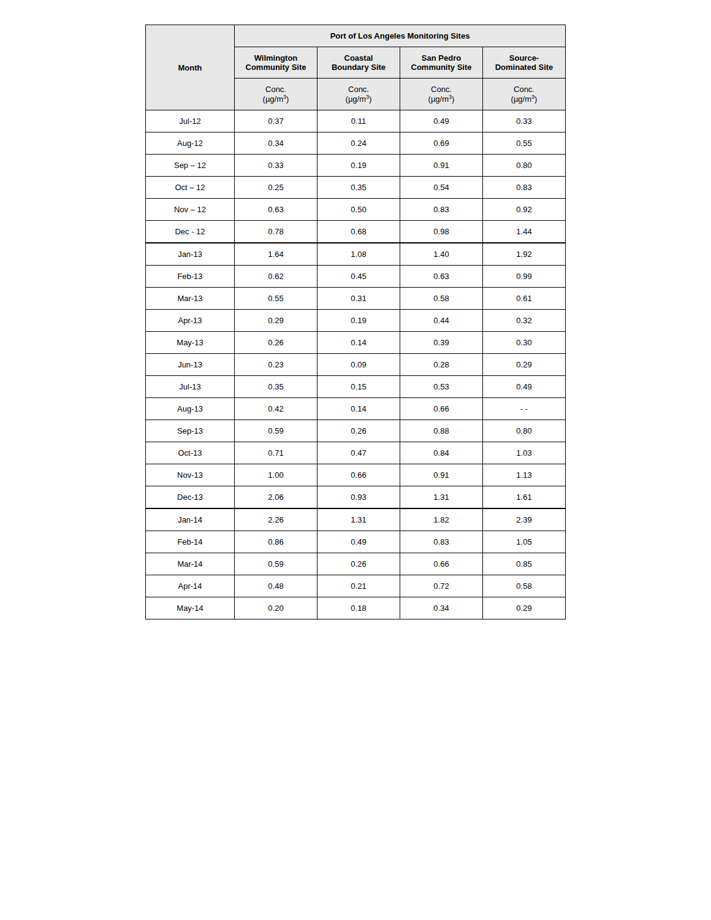| Month | Port of Los Angeles Monitoring Sites |
| --- | --- |
| Wilmington Community Site | Coastal Boundary Site | San Pedro Community Site | Source-Dominated Site |
| Conc. (µg/m 3 ) | Conc. (µg/m 3 ) | Conc. (µg/m 3 ) | Conc. (µg/m 3 ) |
| Jul-12 | 0.37 | 0.11 | 0.49 | 0.33 |
| Aug-12 | 0.34 | 0.24 | 0.69 | 0.55 |
| Sep – 12 | 0.33 | 0.19 | 0.91 | 0.80 |
| Oct – 12 | 0.25 | 0.35 | 0.54 | 0.83 |
| Nov – 12 | 0.63 | 0.50 | 0.83 | 0.92 |
| Dec - 12 | 0.78 | 0.68 | 0.98 | 1.44 |
| Jan-13 | 1.64 | 1.08 | 1.40 | 1.92 |
| Feb-13 | 0.62 | 0.45 | 0.63 | 0.99 |
| Mar-13 | 0.55 | 0.31 | 0.58 | 0.61 |
| Apr-13 | 0.29 | 0.19 | 0.44 | 0.32 |
| May-13 | 0.26 | 0.14 | 0.39 | 0.30 |
| Jun-13 | 0.23 | 0.09 | 0.28 | 0.29 |
| Jul-13 | 0.35 | 0.15 | 0.53 | 0.49 |
| Aug-13 | 0.42 | 0.14 | 0.66 | - - |
| Sep-13 | 0.59 | 0.26 | 0.88 | 0.80 |
| Oct-13 | 0.71 | 0.47 | 0.84 | 1.03 |
| Nov-13 | 1.00 | 0.66 | 0.91 | 1.13 |
| Dec-13 | 2.06 | 0.93 | 1.31 | 1.61 |
| Jan-14 | 2.26 | 1.31 | 1.82 | 2.39 |
| Feb-14 | 0.86 | 0.49 | 0.83 | 1.05 |
| Mar-14 | 0.59 | 0.26 | 0.66 | 0.85 |
| Apr-14 | 0.48 | 0.21 | 0.72 | 0.58 |
| May-14 | 0.20 | 0.18 | 0.34 | 0.29 |